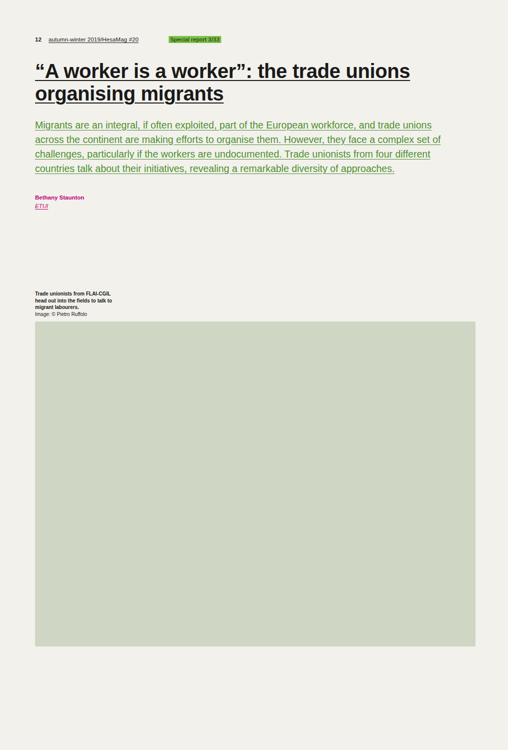12 autumn-winter 2019/HesaMag #20 Special report 3/33
“A worker is a worker”: the trade unions organising migrants
Migrants are an integral, if often exploited, part of the European workforce, and trade unions across the continent are making efforts to organise them. However, they face a complex set of challenges, particularly if the workers are undocumented. Trade unionists from four different countries talk about their initiatives, revealing a remarkable diversity of approaches.
Bethany StauntonETUI
Trade unionists from FLAI-CGIL head out into the fields to talk to migrant labourers.
Image: © Pietro Ruffolo